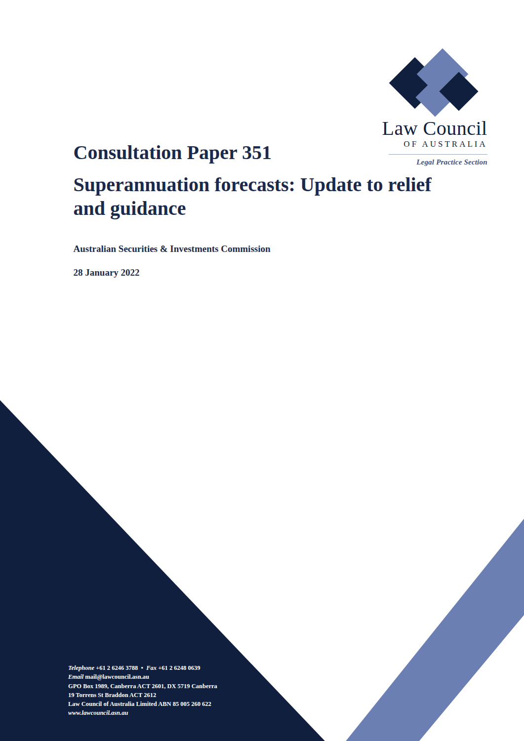Law Council
OF AUSTRALIA
Legal Practice Section
Consultation Paper 351
Superannuation forecasts: Update to relief and guidance
Australian Securities & Investments Commission
28 January 2022
Telephone +61 2 6246 3788 • Fax +61 2 6248 0639
Email mail@lawcouncil.asn.au
GPO Box 1989, Canberra ACT 2601, DX 5719 Canberra
19 Torrens St Braddon ACT 2612
Law Council of Australia Limited ABN 85 005 260 622
www.lawcouncil.asn.au